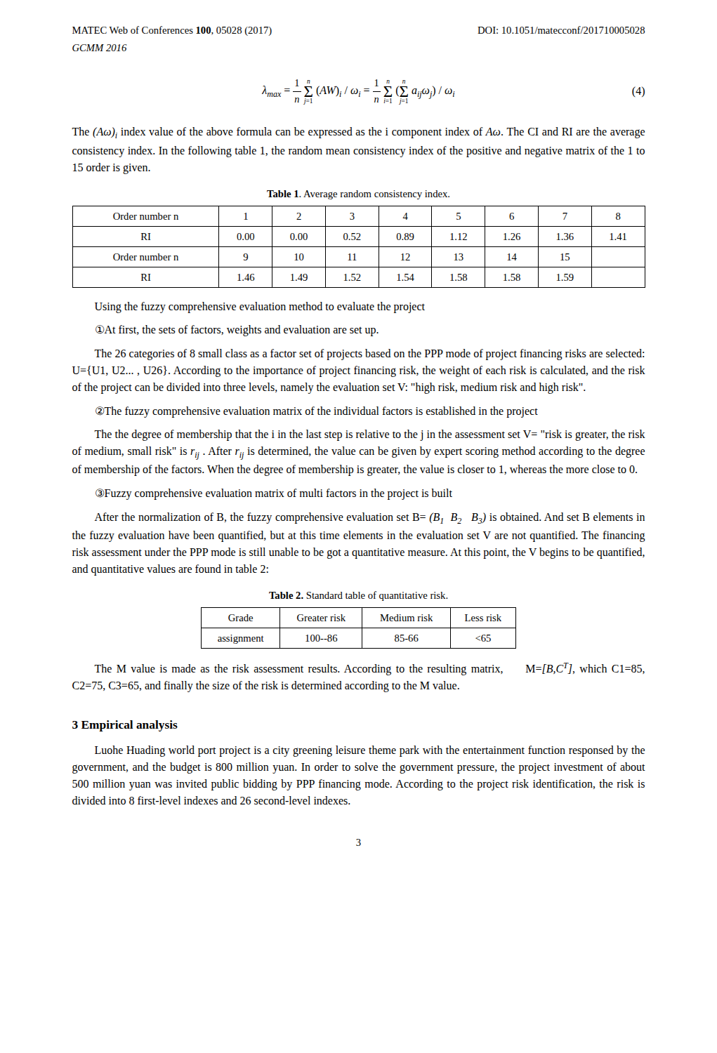MATEC Web of Conferences 100, 05028 (2017)
DOI: 10.1051/matecconf/201710005028
GCMM 2016
λmax = 1 n nΣj=1 (AW)i / ωi = 1 n nΣi=1 (nΣj=1 aijωj) / ωi
(4)
The (Aω)i index value of the above formula can be expressed as the i component index of Aω. The CI and RI are the average consistency index. In the following table 1, the random mean consistency index of the positive and negative matrix of the 1 to 15 order is given.
Table 1. Average random consistency index.
| Order number n | 1 | 2 | 3 | 4 | 5 | 6 | 7 | 8 |
| RI | 0.00 | 0.00 | 0.52 | 0.89 | 1.12 | 1.26 | 1.36 | 1.41 |
| Order number n | 9 | 10 | 11 | 12 | 13 | 14 | 15 | |
| RI | 1.46 | 1.49 | 1.52 | 1.54 | 1.58 | 1.58 | 1.59 | |
Using the fuzzy comprehensive evaluation method to evaluate the project
①At first, the sets of factors, weights and evaluation are set up.
The 26 categories of 8 small class as a factor set of projects based on the PPP mode of project financing risks are selected: U={U1, U2... , U26}. According to the importance of project financing risk, the weight of each risk is calculated, and the risk of the project can be divided into three levels, namely the evaluation set V: "high risk, medium risk and high risk".
②The fuzzy comprehensive evaluation matrix of the individual factors is established in the project
The the degree of membership that the i in the last step is relative to the j in the assessment set V= "risk is greater, the risk of medium, small risk" is rij . After rij is determined, the value can be given by expert scoring method according to the degree of membership of the factors. When the degree of membership is greater, the value is closer to 1, whereas the more close to 0.
③Fuzzy comprehensive evaluation matrix of multi factors in the project is built
After the normalization of B, the fuzzy comprehensive evaluation set B= (B1 B2 B3) is obtained. And set B elements in the fuzzy evaluation have been quantified, but at this time elements in the evaluation set V are not quantified. The financing risk assessment under the PPP mode is still unable to be got a quantitative measure. At this point, the V begins to be quantified, and quantitative values are found in table 2:
Table 2. Standard table of quantitative risk.
| Grade | Greater risk | Medium risk | Less risk |
| assignment | 100--86 | 85-66 | <65 |
The M value is made as the risk assessment results. According to the resulting matrix, M=[B,CT], which C1=85, C2=75, C3=65, and finally the size of the risk is determined according to the M value.
3 Empirical analysis
Luohe Huading world port project is a city greening leisure theme park with the entertainment function responsed by the government, and the budget is 800 million yuan. In order to solve the government pressure, the project investment of about 500 million yuan was invited public bidding by PPP financing mode. According to the project risk identification, the risk is divided into 8 first-level indexes and 26 second-level indexes.
3